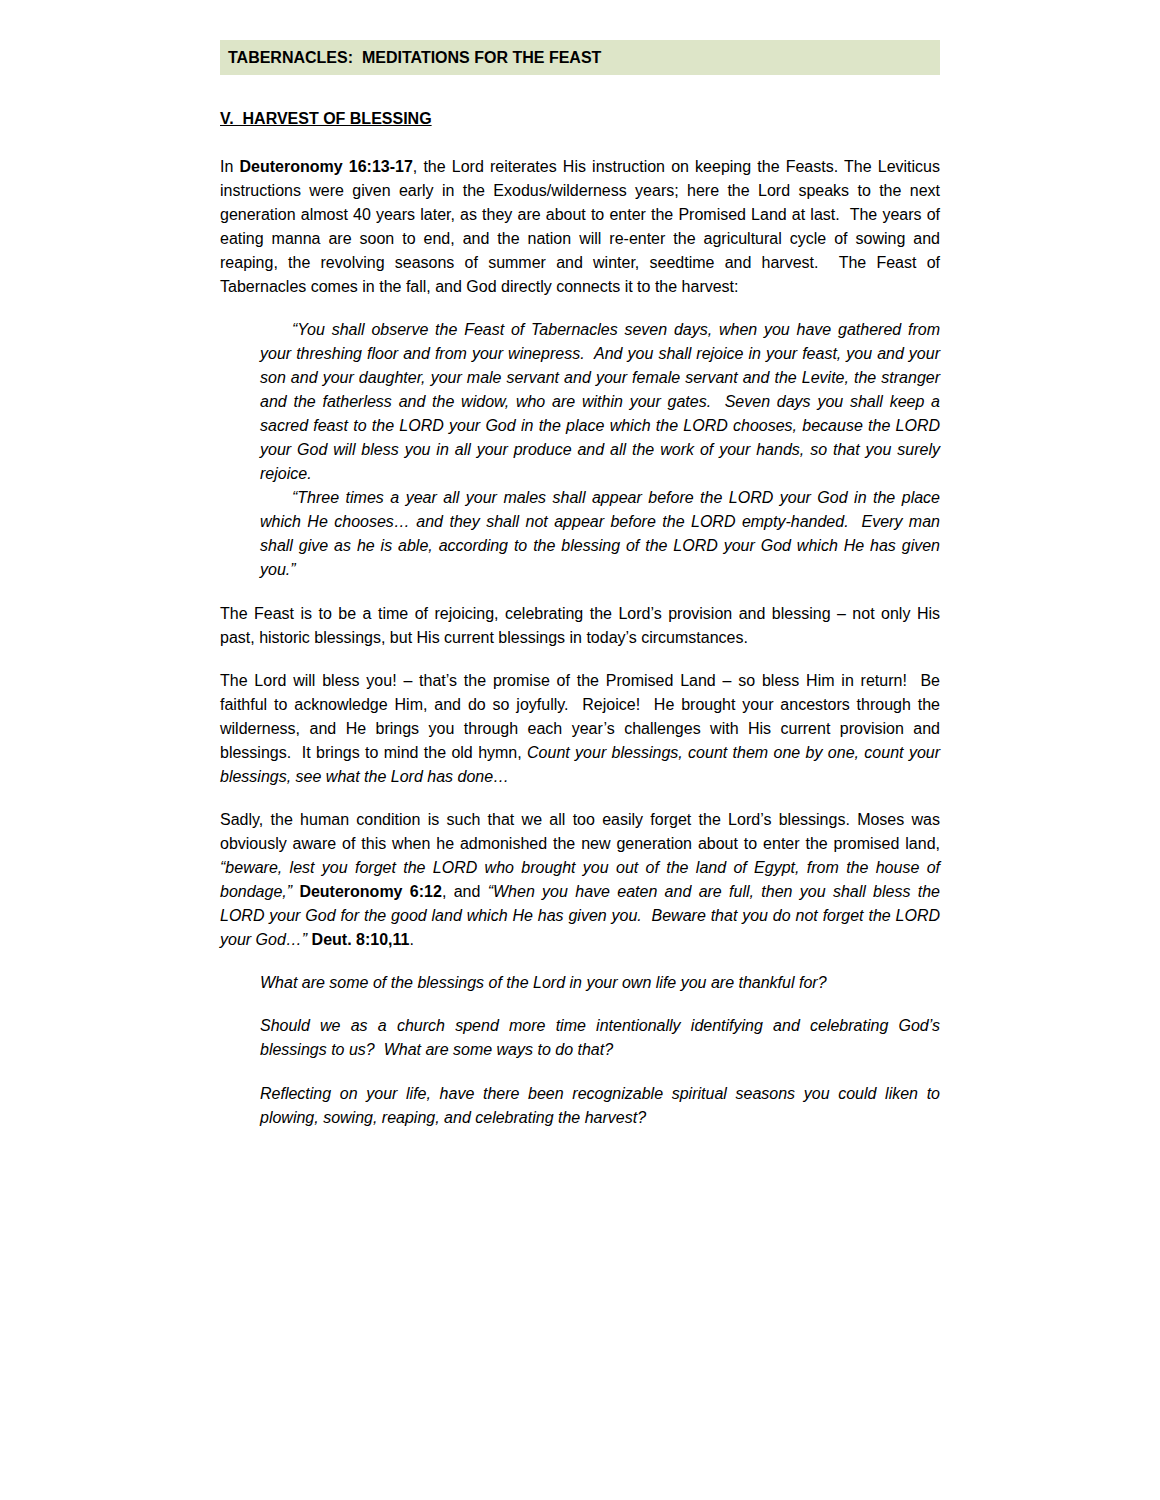TABERNACLES: MEDITATIONS FOR THE FEAST
V. HARVEST OF BLESSING
In Deuteronomy 16:13-17, the Lord reiterates His instruction on keeping the Feasts. The Leviticus instructions were given early in the Exodus/wilderness years; here the Lord speaks to the next generation almost 40 years later, as they are about to enter the Promised Land at last. The years of eating manna are soon to end, and the nation will re-enter the agricultural cycle of sowing and reaping, the revolving seasons of summer and winter, seedtime and harvest. The Feast of Tabernacles comes in the fall, and God directly connects it to the harvest:
“You shall observe the Feast of Tabernacles seven days, when you have gathered from your threshing floor and from your winepress. And you shall rejoice in your feast, you and your son and your daughter, your male servant and your female servant and the Levite, the stranger and the fatherless and the widow, who are within your gates. Seven days you shall keep a sacred feast to the LORD your God in the place which the LORD chooses, because the LORD your God will bless you in all your produce and all the work of your hands, so that you surely rejoice.
“Three times a year all your males shall appear before the LORD your God in the place which He chooses… and they shall not appear before the LORD empty-handed. Every man shall give as he is able, according to the blessing of the LORD your God which He has given you.”
The Feast is to be a time of rejoicing, celebrating the Lord’s provision and blessing – not only His past, historic blessings, but His current blessings in today’s circumstances.
The Lord will bless you! – that’s the promise of the Promised Land – so bless Him in return! Be faithful to acknowledge Him, and do so joyfully. Rejoice! He brought your ancestors through the wilderness, and He brings you through each year’s challenges with His current provision and blessings. It brings to mind the old hymn, Count your blessings, count them one by one, count your blessings, see what the Lord has done…
Sadly, the human condition is such that we all too easily forget the Lord’s blessings. Moses was obviously aware of this when he admonished the new generation about to enter the promised land, “beware, lest you forget the LORD who brought you out of the land of Egypt, from the house of bondage,” Deuteronomy 6:12, and “When you have eaten and are full, then you shall bless the LORD your God for the good land which He has given you. Beware that you do not forget the LORD your God…” Deut. 8:10,11.
What are some of the blessings of the Lord in your own life you are thankful for?
Should we as a church spend more time intentionally identifying and celebrating God’s blessings to us? What are some ways to do that?
Reflecting on your life, have there been recognizable spiritual seasons you could liken to plowing, sowing, reaping, and celebrating the harvest?